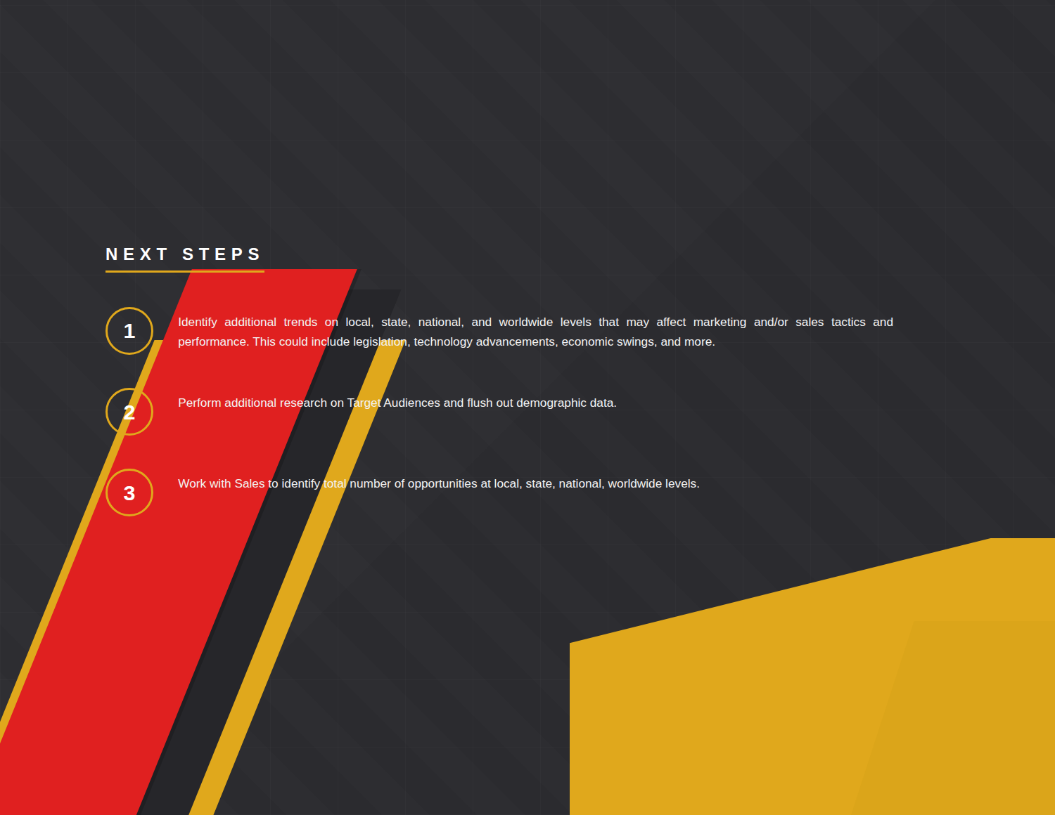Next Steps
Identify additional trends on local, state, national, and worldwide levels that may affect marketing and/or sales tactics and performance. This could include legislation, technology advancements, economic swings, and more.
Perform additional research on Target Audiences and flush out demographic data.
Work with Sales to identify total number of opportunities at local, state, national, worldwide levels.